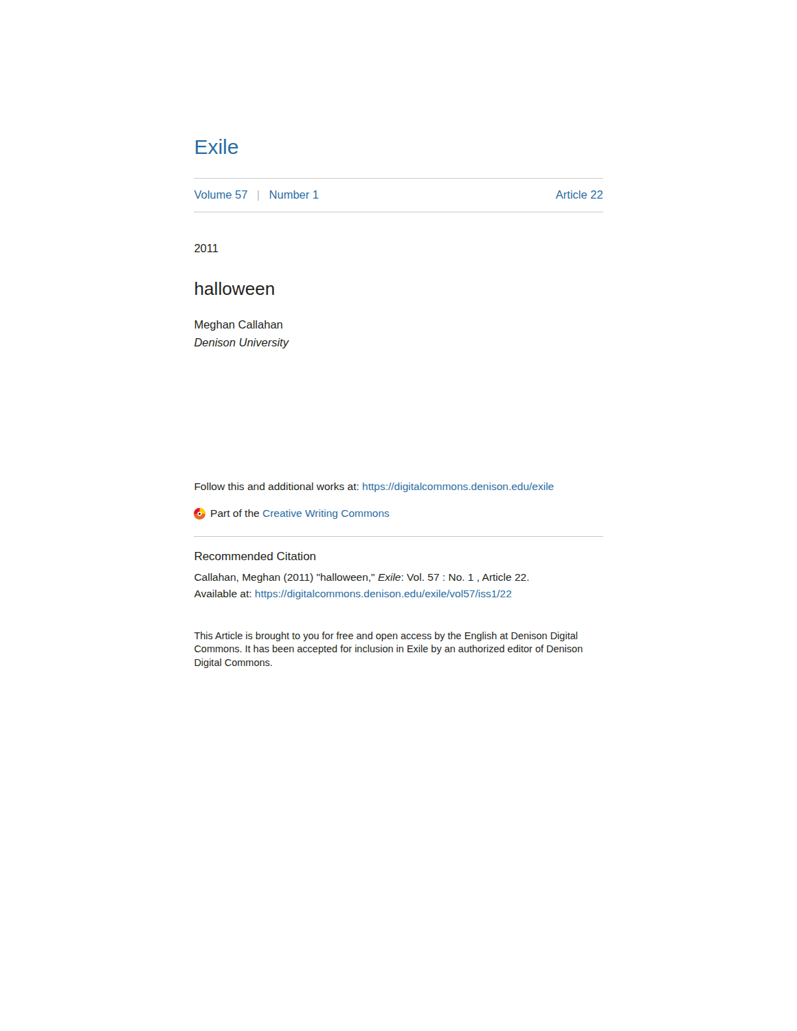Exile
Volume 57 | Number 1
Article 22
2011
halloween
Meghan Callahan
Denison University
Follow this and additional works at: https://digitalcommons.denison.edu/exile
Part of the Creative Writing Commons
Recommended Citation
Callahan, Meghan (2011) "halloween," Exile: Vol. 57 : No. 1 , Article 22.
Available at: https://digitalcommons.denison.edu/exile/vol57/iss1/22
This Article is brought to you for free and open access by the English at Denison Digital Commons. It has been accepted for inclusion in Exile by an authorized editor of Denison Digital Commons.